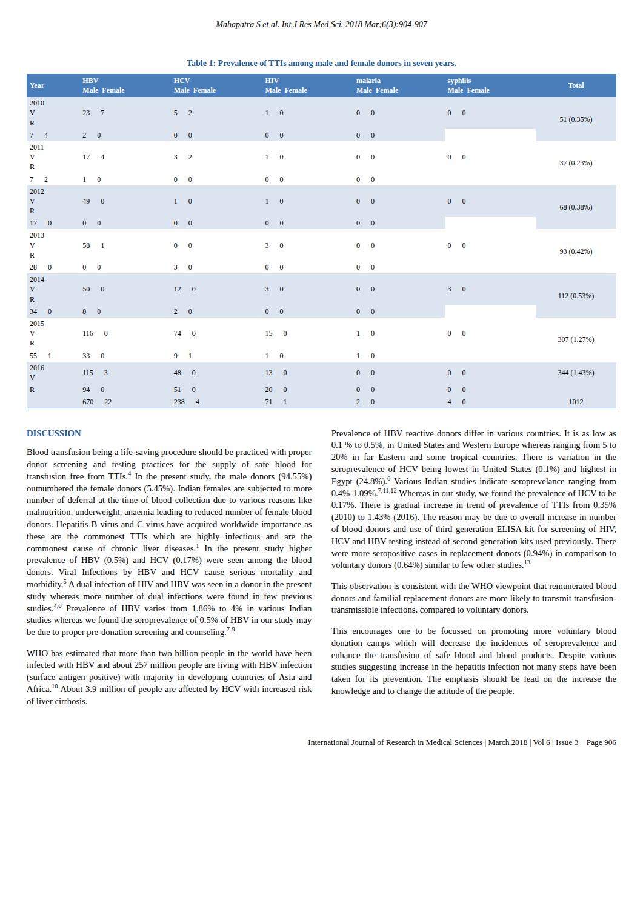Mahapatra S et al. Int J Res Med Sci. 2018 Mar;6(3):904-907
Table 1: Prevalence of TTIs among male and female donors in seven years.
| Year | HBV Male Female | HCV Male Female | HIV Male Female | malaria Male Female | syphilis Male Female | Total |
| --- | --- | --- | --- | --- | --- | --- |
| 2010 V R | 23 7 | 5 2 | 1 0 | 0 0 | 0 0 | 51 (0.35%) |
| 7 4 | 2 0 | 0 0 | 0 0 | 0 0 |
| 2011 V R | 17 4 | 3 2 | 1 0 | 0 0 | 0 0 | 37 (0.23%) |
| 7 2 | 1 0 | 0 0 | 0 0 | 0 0 |
| 2012 V R | 49 0 | 1 0 | 1 0 | 0 0 | 0 0 | 68 (0.38%) |
| 17 0 | 0 0 | 0 0 | 0 0 | 0 0 |
| 2013 V R | 58 1 | 0 0 | 3 0 | 0 0 | 0 0 | 93 (0.42%) |
| 28 0 | 0 0 | 3 0 | 0 0 | 0 0 |
| 2014 V R | 50 0 | 12 0 | 3 0 | 0 0 | 3 0 | 112 (0.53%) |
| 34 0 | 8 0 | 2 0 | 0 0 | 0 0 |
| 2015 V R | 116 0 | 74 0 | 15 0 | 1 0 | 0 0 | 307 (1.27%) |
| 55 1 | 33 0 | 9 1 | 1 0 | 1 0 |
| 2016 V | 115 3 | 48 0 | 13 0 | 0 0 | 0 0 | 344 (1.43%) |
| R | 94 0 | 51 0 | 20 0 | 0 0 | 0 0 | |
| | 670 22 | 238 4 | 71 1 | 2 0 | 4 0 | 1012 |
DISCUSSION
Blood transfusion being a life-saving procedure should be practiced with proper donor screening and testing practices for the supply of safe blood for transfusion free from TTIs.4 In the present study, the male donors (94.55%) outnumbered the female donors (5.45%). Indian females are subjected to more number of deferral at the time of blood collection due to various reasons like malnutrition, underweight, anaemia leading to reduced number of female blood donors. Hepatitis B virus and C virus have acquired worldwide importance as these are the commonest TTIs which are highly infectious and are the commonest cause of chronic liver diseases.1 In the present study higher prevalence of HBV (0.5%) and HCV (0.17%) were seen among the blood donors. Viral Infections by HBV and HCV cause serious mortality and morbidity.5 A dual infection of HIV and HBV was seen in a donor in the present study whereas more number of dual infections were found in few previous studies.4,6 Prevalence of HBV varies from 1.86% to 4% in various Indian studies whereas we found the seroprevalence of 0.5% of HBV in our study may be due to proper pre-donation screening and counseling.7-9
WHO has estimated that more than two billion people in the world have been infected with HBV and about 257 million people are living with HBV infection (surface antigen positive) with majority in developing countries of Asia and Africa.10 About 3.9 million of people are affected by HCV with increased risk of liver cirrhosis.
Prevalence of HBV reactive donors differ in various countries. It is as low as 0.1 % to 0.5%, in United States and Western Europe whereas ranging from 5 to 20% in far Eastern and some tropical countries. There is variation in the seroprevalence of HCV being lowest in United States (0.1%) and highest in Egypt (24.8%).6 Various Indian studies indicate seroprevelance ranging from 0.4%-1.09%.7,11,12 Whereas in our study, we found the prevalence of HCV to be 0.17%. There is gradual increase in trend of prevalence of TTIs from 0.35% (2010) to 1.43% (2016). The reason may be due to overall increase in number of blood donors and use of third generation ELISA kit for screening of HIV, HCV and HBV testing instead of second generation kits used previously. There were more seropositive cases in replacement donors (0.94%) in comparison to voluntary donors (0.64%) similar to few other studies.13
This observation is consistent with the WHO viewpoint that remunerated blood donors and familial replacement donors are more likely to transmit transfusion-transmissible infections, compared to voluntary donors.
This encourages one to be focussed on promoting more voluntary blood donation camps which will decrease the incidences of seroprevalence and enhance the transfusion of safe blood and blood products. Despite various studies suggesting increase in the hepatitis infection not many steps have been taken for its prevention. The emphasis should be lead on the increase the knowledge and to change the attitude of the people.
International Journal of Research in Medical Sciences | March 2018 | Vol 6 | Issue 3 Page 906